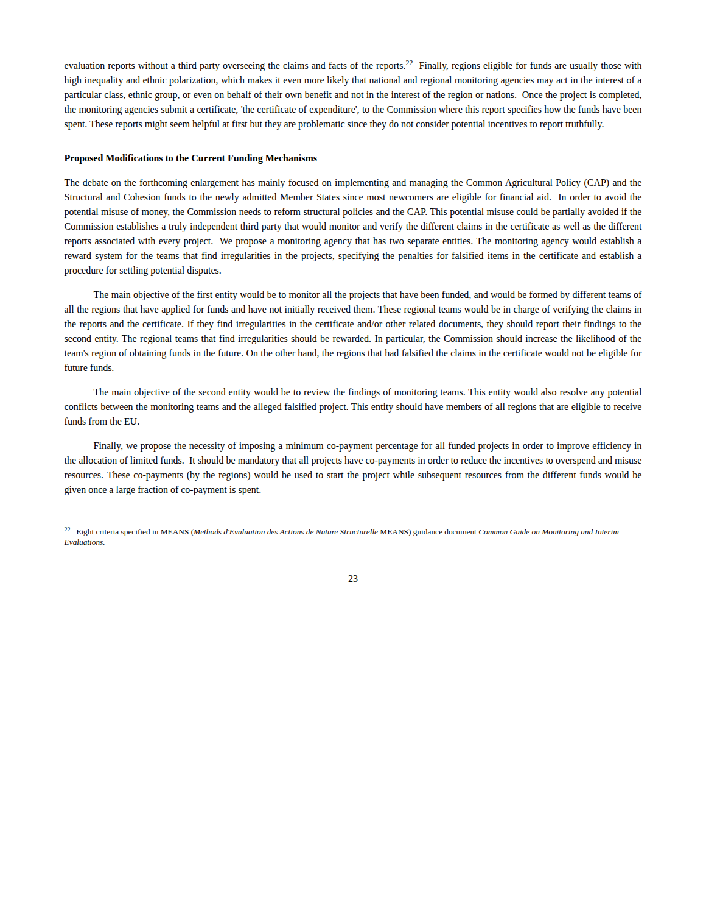evaluation reports without a third party overseeing the claims and facts of the reports.22 Finally, regions eligible for funds are usually those with high inequality and ethnic polarization, which makes it even more likely that national and regional monitoring agencies may act in the interest of a particular class, ethnic group, or even on behalf of their own benefit and not in the interest of the region or nations. Once the project is completed, the monitoring agencies submit a certificate, 'the certificate of expenditure', to the Commission where this report specifies how the funds have been spent. These reports might seem helpful at first but they are problematic since they do not consider potential incentives to report truthfully.
Proposed Modifications to the Current Funding Mechanisms
The debate on the forthcoming enlargement has mainly focused on implementing and managing the Common Agricultural Policy (CAP) and the Structural and Cohesion funds to the newly admitted Member States since most newcomers are eligible for financial aid. In order to avoid the potential misuse of money, the Commission needs to reform structural policies and the CAP. This potential misuse could be partially avoided if the Commission establishes a truly independent third party that would monitor and verify the different claims in the certificate as well as the different reports associated with every project. We propose a monitoring agency that has two separate entities. The monitoring agency would establish a reward system for the teams that find irregularities in the projects, specifying the penalties for falsified items in the certificate and establish a procedure for settling potential disputes.
The main objective of the first entity would be to monitor all the projects that have been funded, and would be formed by different teams of all the regions that have applied for funds and have not initially received them. These regional teams would be in charge of verifying the claims in the reports and the certificate. If they find irregularities in the certificate and/or other related documents, they should report their findings to the second entity. The regional teams that find irregularities should be rewarded. In particular, the Commission should increase the likelihood of the team's region of obtaining funds in the future. On the other hand, the regions that had falsified the claims in the certificate would not be eligible for future funds.
The main objective of the second entity would be to review the findings of monitoring teams. This entity would also resolve any potential conflicts between the monitoring teams and the alleged falsified project. This entity should have members of all regions that are eligible to receive funds from the EU.
Finally, we propose the necessity of imposing a minimum co-payment percentage for all funded projects in order to improve efficiency in the allocation of limited funds. It should be mandatory that all projects have co-payments in order to reduce the incentives to overspend and misuse resources. These co-payments (by the regions) would be used to start the project while subsequent resources from the different funds would be given once a large fraction of co-payment is spent.
22 Eight criteria specified in MEANS (Methods d'Evaluation des Actions de Nature Structurelle MEANS) guidance document Common Guide on Monitoring and Interim Evaluations.
23